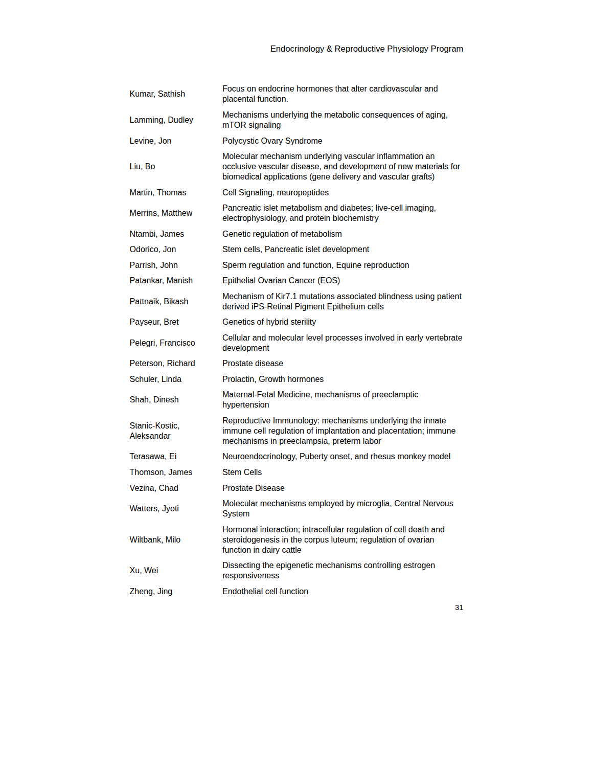Endocrinology & Reproductive Physiology Program
| Kumar, Sathish | Focus on endocrine hormones that alter cardiovascular and placental function. |
| Lamming, Dudley | Mechanisms underlying the metabolic consequences of aging, mTOR signaling |
| Levine, Jon | Polycystic Ovary Syndrome |
| Liu, Bo | Molecular mechanism underlying vascular inflammation an occlusive vascular disease, and development of new materials for biomedical applications (gene delivery and vascular grafts) |
| Martin, Thomas | Cell Signaling, neuropeptides |
| Merrins, Matthew | Pancreatic islet metabolism and diabetes; live-cell imaging, electrophysiology, and protein biochemistry |
| Ntambi, James | Genetic regulation of metabolism |
| Odorico, Jon | Stem cells, Pancreatic islet development |
| Parrish, John | Sperm regulation and function, Equine reproduction |
| Patankar, Manish | Epithelial Ovarian Cancer (EOS) |
| Pattnaik, Bikash | Mechanism of Kir7.1 mutations associated blindness using patient derived iPS-Retinal Pigment Epithelium cells |
| Payseur, Bret | Genetics of hybrid sterility |
| Pelegri, Francisco | Cellular and molecular level processes involved in early vertebrate development |
| Peterson, Richard | Prostate disease |
| Schuler, Linda | Prolactin, Growth hormones |
| Shah, Dinesh | Maternal-Fetal Medicine, mechanisms of preeclamptic hypertension |
| Stanic-Kostic, Aleksandar | Reproductive Immunology: mechanisms underlying the innate immune cell regulation of implantation and placentation; immune mechanisms in preeclampsia, preterm labor |
| Terasawa, Ei | Neuroendocrinology, Puberty onset, and rhesus monkey model |
| Thomson, James | Stem Cells |
| Vezina, Chad | Prostate Disease |
| Watters, Jyoti | Molecular mechanisms employed by microglia, Central Nervous System |
| Wiltbank, Milo | Hormonal interaction; intracellular regulation of cell death and steroidogenesis in the corpus luteum; regulation of ovarian function in dairy cattle |
| Xu, Wei | Dissecting the epigenetic mechanisms controlling estrogen responsiveness |
| Zheng, Jing | Endothelial cell function |
31